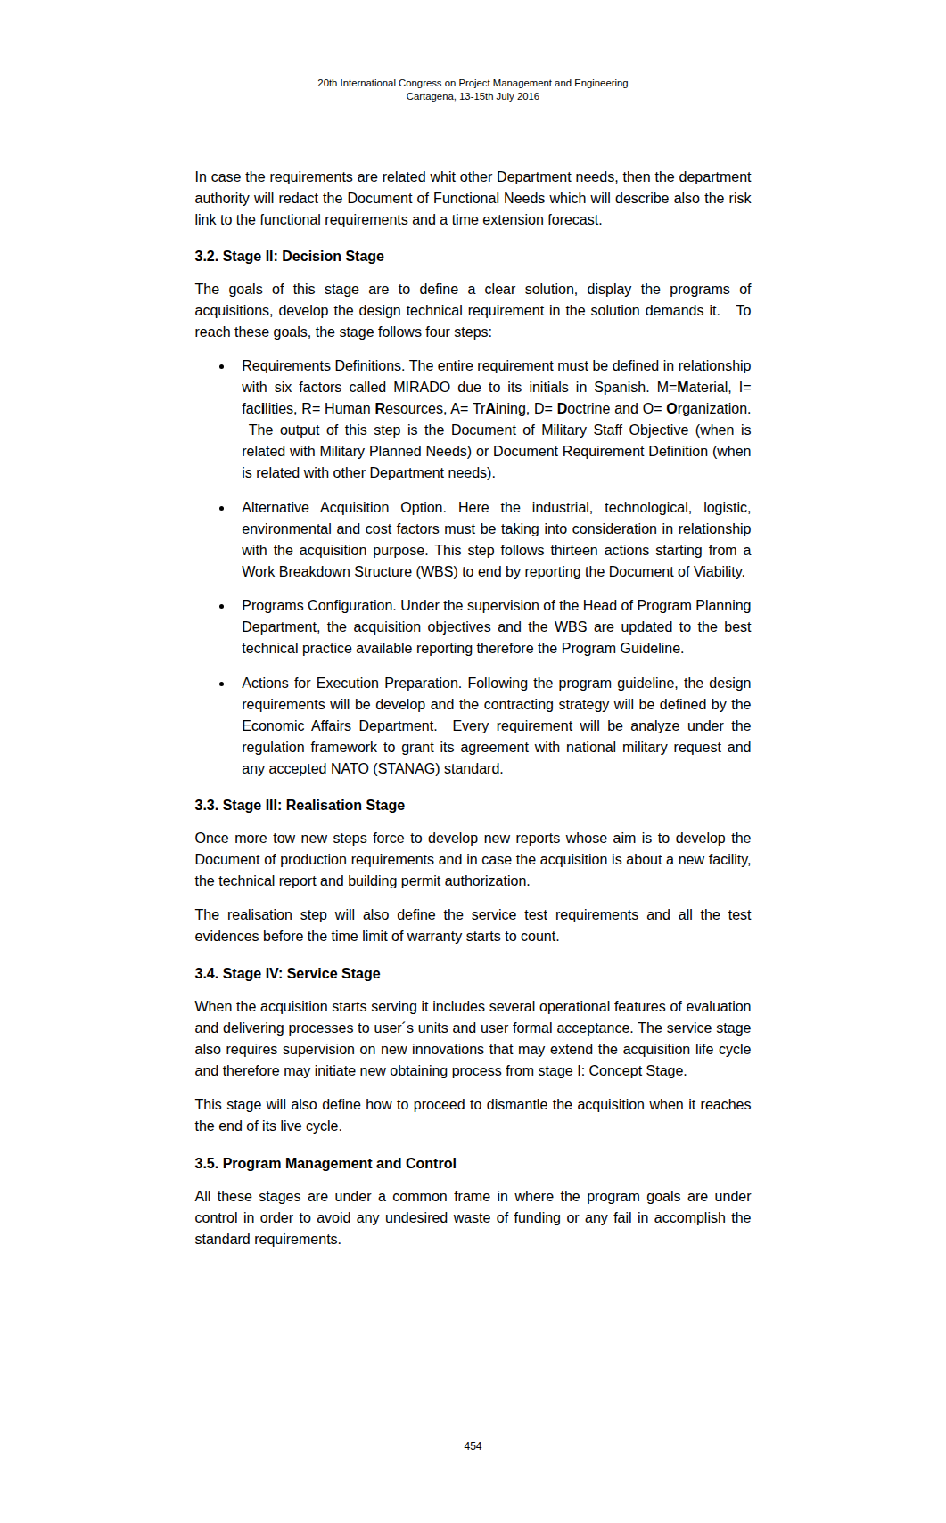20th International Congress on Project Management and Engineering
Cartagena, 13-15th July 2016
In case the requirements are related whit other Department needs, then the department authority will redact the Document of Functional Needs which will describe also the risk link to the functional requirements and a time extension forecast.
3.2. Stage II: Decision Stage
The goals of this stage are to define a clear solution, display the programs of acquisitions, develop the design technical requirement in the solution demands it. To reach these goals, the stage follows four steps:
Requirements Definitions. The entire requirement must be defined in relationship with six factors called MIRADO due to its initials in Spanish. M=Material, I= facilities, R= Human Resources, A= TrAining, D= Doctrine and O= Organization. The output of this step is the Document of Military Staff Objective (when is related with Military Planned Needs) or Document Requirement Definition (when is related with other Department needs).
Alternative Acquisition Option. Here the industrial, technological, logistic, environmental and cost factors must be taking into consideration in relationship with the acquisition purpose. This step follows thirteen actions starting from a Work Breakdown Structure (WBS) to end by reporting the Document of Viability.
Programs Configuration. Under the supervision of the Head of Program Planning Department, the acquisition objectives and the WBS are updated to the best technical practice available reporting therefore the Program Guideline.
Actions for Execution Preparation. Following the program guideline, the design requirements will be develop and the contracting strategy will be defined by the Economic Affairs Department. Every requirement will be analyze under the regulation framework to grant its agreement with national military request and any accepted NATO (STANAG) standard.
3.3. Stage III: Realisation Stage
Once more tow new steps force to develop new reports whose aim is to develop the Document of production requirements and in case the acquisition is about a new facility, the technical report and building permit authorization.
The realisation step will also define the service test requirements and all the test evidences before the time limit of warranty starts to count.
3.4. Stage IV: Service Stage
When the acquisition starts serving it includes several operational features of evaluation and delivering processes to user´s units and user formal acceptance. The service stage also requires supervision on new innovations that may extend the acquisition life cycle and therefore may initiate new obtaining process from stage I: Concept Stage.
This stage will also define how to proceed to dismantle the acquisition when it reaches the end of its live cycle.
3.5. Program Management and Control
All these stages are under a common frame in where the program goals are under control in order to avoid any undesired waste of funding or any fail in accomplish the standard requirements.
454